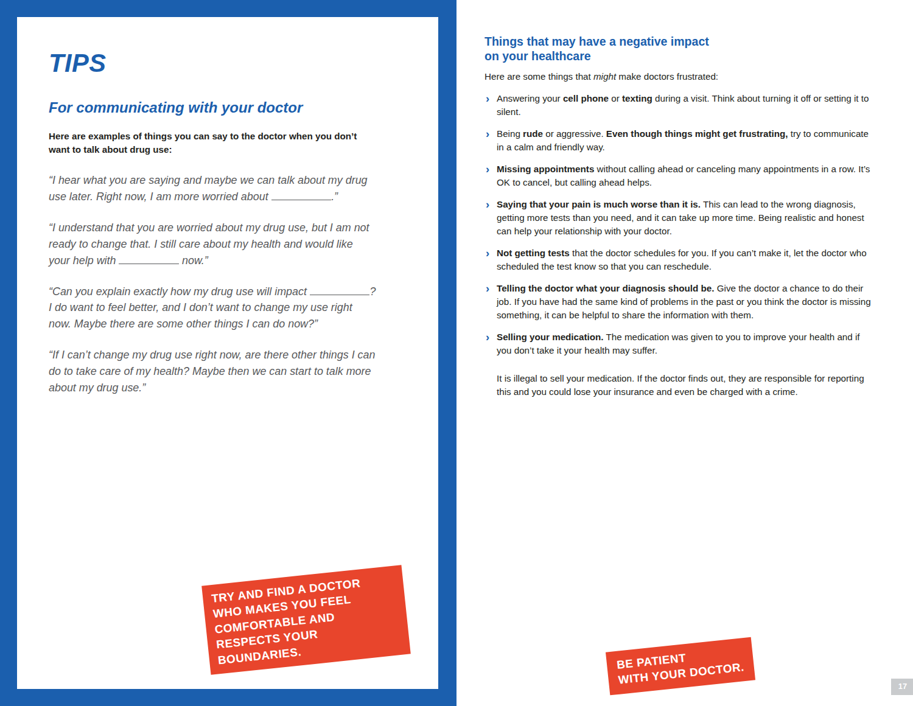TIPS
For communicating with your doctor
Here are examples of things you can say to the doctor when you don’t want to talk about drug use:
“I hear what you are saying and maybe we can talk about my drug use later. Right now, I am more worried about .”
“I understand that you are worried about my drug use, but I am not ready to change that. I still care about my health and would like your help with now.”
“Can you explain exactly how my drug use will impact ? I do want to feel better, and I don’t want to change my use right now. Maybe there are some other things I can do now?”
“If I can’t change my drug use right now, are there other things I can do to take care of my health? Maybe then we can start to talk more about my drug use.”
Try and find a doctor who makes you feel comfortable and respects your boundaries.
Things that may have a negative impact
on your healthcare
Here are some things that might make doctors frustrated:
Answering your cell phone or texting during a visit. Think about turning it off or setting it to silent.
Being rude or aggressive. Even though things might get frustrating, try to communicate in a calm and friendly way.
Missing appointments without calling ahead or canceling many appointments in a row. It’s OK to cancel, but calling ahead helps.
Saying that your pain is much worse than it is. This can lead to the wrong diagnosis, getting more tests than you need, and it can take up more time. Being realistic and honest can help your relationship with your doctor.
Not getting tests that the doctor schedules for you. If you can’t make it, let the doctor who scheduled the test know so that you can reschedule.
Telling the doctor what your diagnosis should be. Give the doctor a chance to do their job. If you have had the same kind of problems in the past or you think the doctor is missing something, it can be helpful to share the information with them.
Selling your medication. The medication was given to you to improve your health and if you don’t take it your health may suffer.
It is illegal to sell your medication. If the doctor finds out, they are responsible for reporting this and you could lose your insurance and even be charged with a crime.
Be patient with your doctor.
17